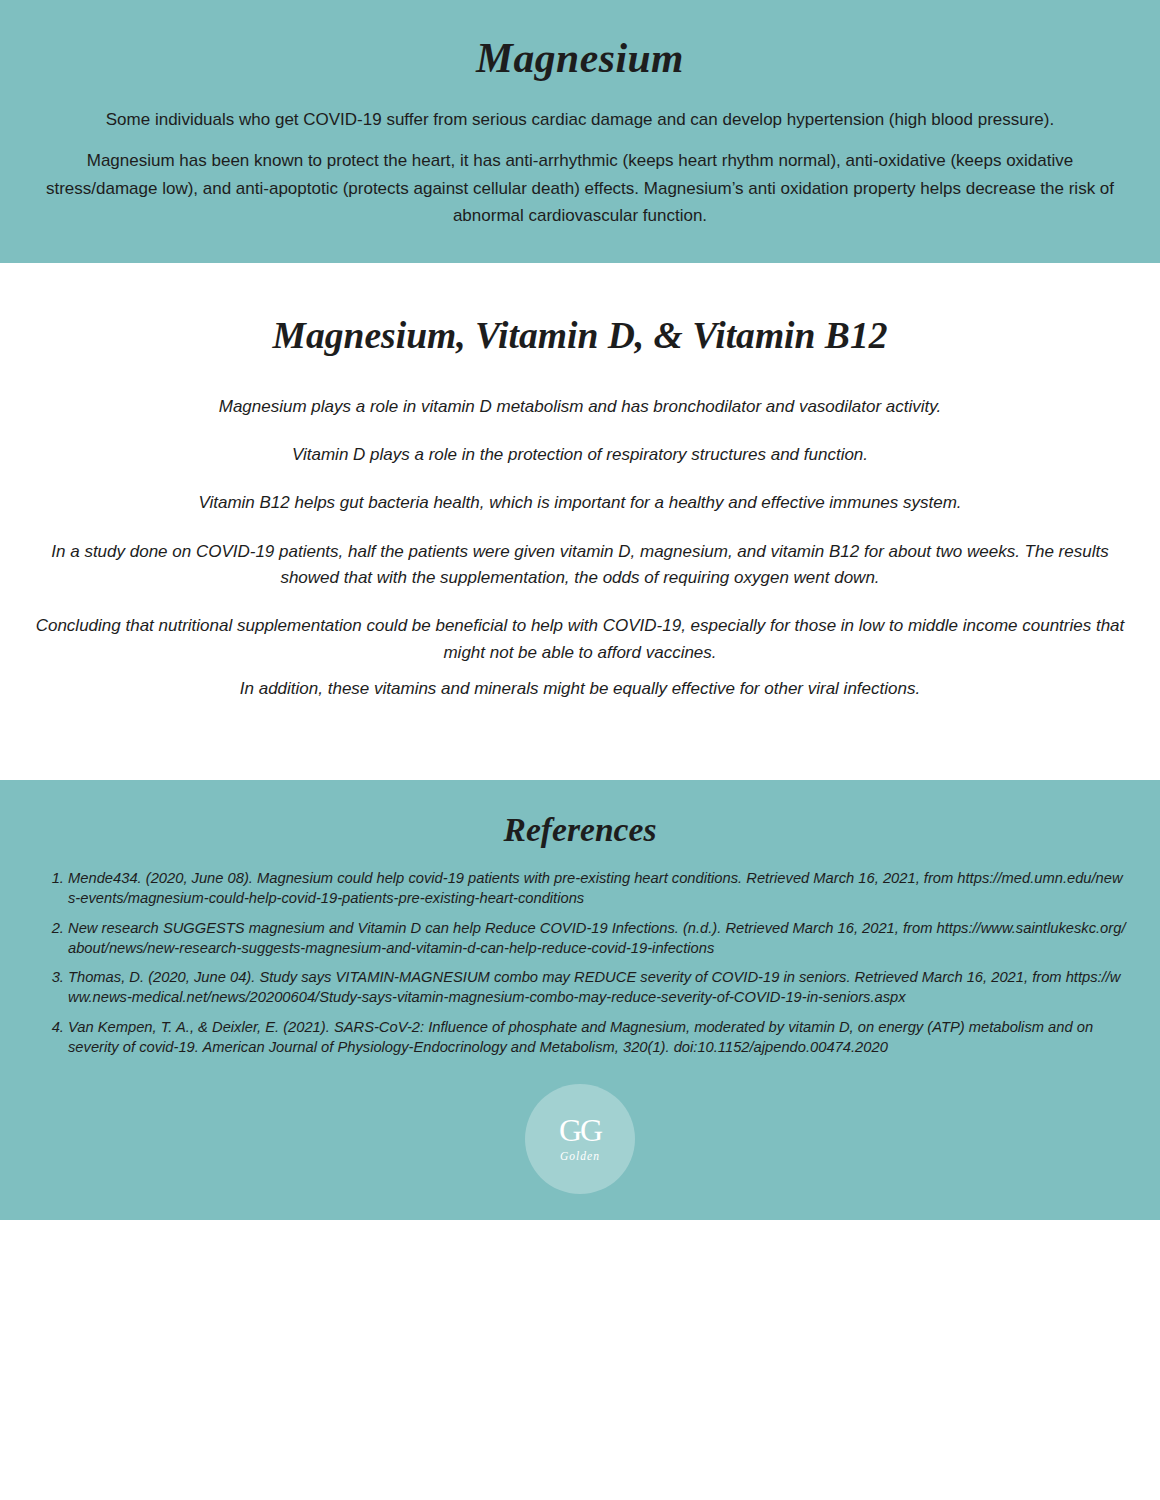Magnesium
Some individuals who get COVID-19 suffer from serious cardiac damage and can develop hypertension (high blood pressure).
Magnesium has been known to protect the heart, it has anti-arrhythmic (keeps heart rhythm normal), anti-oxidative (keeps oxidative stress/damage low), and anti-apoptotic (protects against cellular death) effects. Magnesium’s anti oxidation property helps decrease the risk of abnormal cardiovascular function.
Magnesium, Vitamin D, & Vitamin B12
Magnesium plays a role in vitamin D metabolism and has bronchodilator and vasodilator activity.
Vitamin D plays a role in the protection of respiratory structures and function.
Vitamin B12 helps gut bacteria health, which is important for a healthy and effective immunes system.
In a study done on COVID-19 patients, half the patients were given vitamin D, magnesium, and vitamin B12 for about two weeks. The results showed that with the supplementation, the odds of requiring oxygen went down.
Concluding that nutritional supplementation could be beneficial to help with COVID-19, especially for those in low to middle income countries that might not be able to afford vaccines.
In addition, these vitamins and minerals might be equally effective for other viral infections.
References
Mende434. (2020, June 08). Magnesium could help covid-19 patients with pre-existing heart conditions. Retrieved March 16, 2021, from https://med.umn.edu/news-events/magnesium-could-help-covid-19-patients-pre-existing-heart-conditions
New research SUGGESTS magnesium and Vitamin D can help Reduce COVID-19 Infections. (n.d.). Retrieved March 16, 2021, from https://www.saintlukeskc.org/about/news/new-research-suggests-magnesium-and-vitamin-d-can-help-reduce-covid-19-infections
Thomas, D. (2020, June 04). Study says VITAMIN-MAGNESIUM combo may REDUCE severity of COVID-19 in seniors. Retrieved March 16, 2021, from https://www.news-medical.net/news/20200604/Study-says-vitamin-magnesium-combo-may-reduce-severity-of-COVID-19-in-seniors.aspx
Van Kempen, T. A., & Deixler, E. (2021). SARS-CoV-2: Influence of phosphate and Magnesium, moderated by vitamin D, on energy (ATP) metabolism and on severity of covid-19. American Journal of Physiology-Endocrinology and Metabolism, 320(1). doi:10.1152/ajpendo.00474.2020
GG Golden